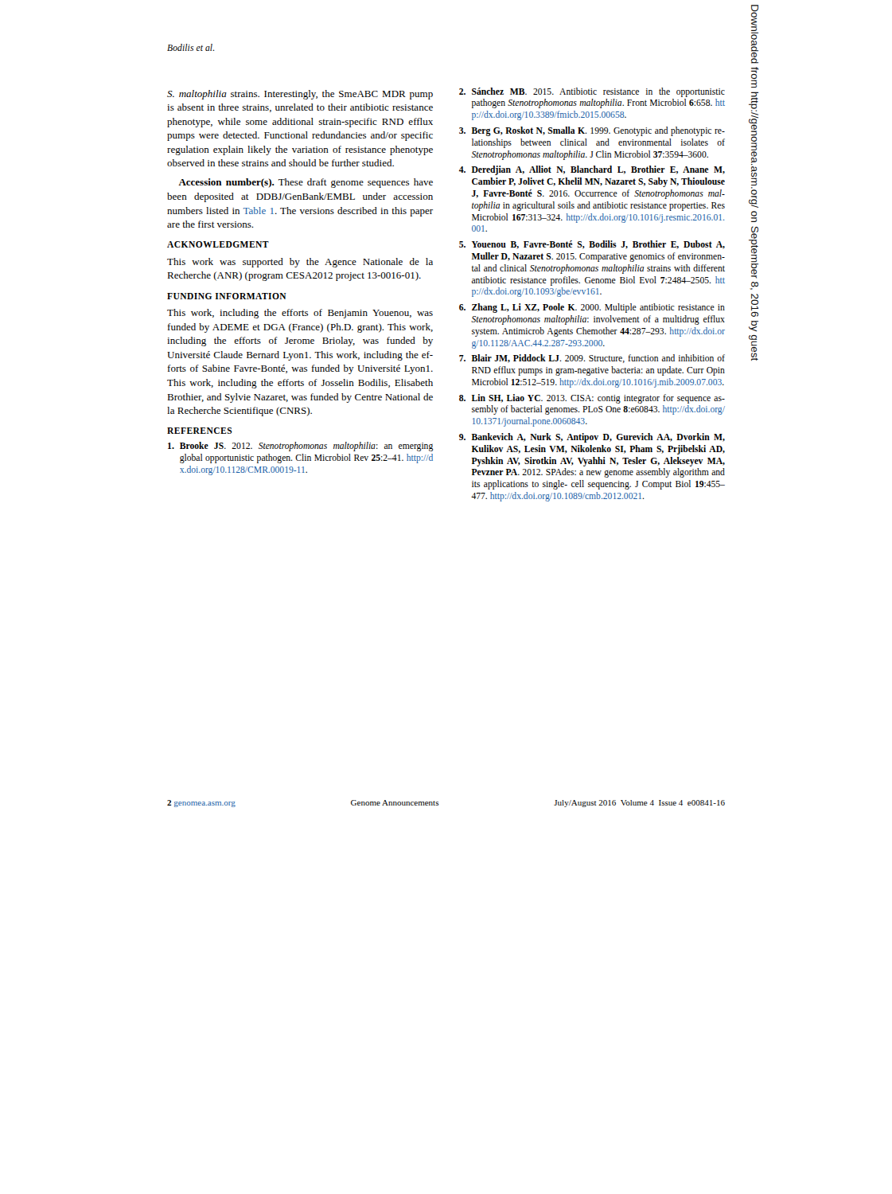Bodilis et al.
S. maltophilia strains. Interestingly, the SmeABC MDR pump is absent in three strains, unrelated to their antibiotic resistance phenotype, while some additional strain-specific RND efflux pumps were detected. Functional redundancies and/or specific regulation explain likely the variation of resistance phenotype observed in these strains and should be further studied.
Accession number(s). These draft genome sequences have been deposited at DDBJ/GenBank/EMBL under accession numbers listed in Table 1. The versions described in this paper are the first versions.
Acknowledgment
This work was supported by the Agence Nationale de la Recherche (ANR) (program CESA2012 project 13-0016-01).
Funding Information
This work, including the efforts of Benjamin Youenou, was funded by ADEME et DGA (France) (Ph.D. grant). This work, including the efforts of Jerome Briolay, was funded by Université Claude Bernard Lyon1. This work, including the efforts of Sabine Favre-Bonté, was funded by Université Lyon1. This work, including the efforts of Josselin Bodilis, Elisabeth Brothier, and Sylvie Nazaret, was funded by Centre National de la Recherche Scientifique (CNRS).
References
Brooke JS. 2012. Stenotrophomonas maltophilia: an emerging global opportunistic pathogen. Clin Microbiol Rev 25:2–41. http://dx.doi.org/10.1128/CMR.00019-11.
Sánchez MB. 2015. Antibiotic resistance in the opportunistic pathogen Stenotrophomonas maltophilia. Front Microbiol 6:658. http://dx.doi.org/10.3389/fmicb.2015.00658.
Berg G, Roskot N, Smalla K. 1999. Genotypic and phenotypic relationships between clinical and environmental isolates of Stenotrophomonas maltophilia. J Clin Microbiol 37:3594–3600.
Deredjian A, Alliot N, Blanchard L, Brothier E, Anane M, Cambier P, Jolivet C, Khelil MN, Nazaret S, Saby N, Thioulouse J, Favre-Bonté S. 2016. Occurrence of Stenotrophomonas maltophilia in agricultural soils and antibiotic resistance properties. Res Microbiol 167:313–324. http://dx.doi.org/10.1016/j.resmic.2016.01.001.
Youenou B, Favre-Bonté S, Bodilis J, Brothier E, Dubost A, Muller D, Nazaret S. 2015. Comparative genomics of environmental and clinical Stenotrophomonas maltophilia strains with different antibiotic resistance profiles. Genome Biol Evol 7:2484–2505. http://dx.doi.org/10.1093/gbe/evv161.
Zhang L, Li XZ, Poole K. 2000. Multiple antibiotic resistance in Stenotrophomonas maltophilia: involvement of a multidrug efflux system. Antimicrob Agents Chemother 44:287–293. http://dx.doi.org/10.1128/AAC.44.2.287-293.2000.
Blair JM, Piddock LJ. 2009. Structure, function and inhibition of RND efflux pumps in gram-negative bacteria: an update. Curr Opin Microbiol 12:512–519. http://dx.doi.org/10.1016/j.mib.2009.07.003.
Lin SH, Liao YC. 2013. CISA: contig integrator for sequence assembly of bacterial genomes. PLoS One 8:e60843. http://dx.doi.org/10.1371/journal.pone.0060843.
Bankevich A, Nurk S, Antipov D, Gurevich AA, Dvorkin M, Kulikov AS, Lesin VM, Nikolenko SI, Pham S, Prjibelski AD, Pyshkin AV, Sirotkin AV, Vyahhi N, Tesler G, Alekseyev MA, Pevzner PA. 2012. SPAdes: a new genome assembly algorithm and its applications to single- cell sequencing. J Comput Biol 19:455–477. http://dx.doi.org/10.1089/cmb.2012.0021.
Downloaded from http://genomea.asm.org/ on September 8, 2016 by guest
2 genomea.asm.org
Genome Announcements
July/August 2016 Volume 4 Issue 4 e00841-16